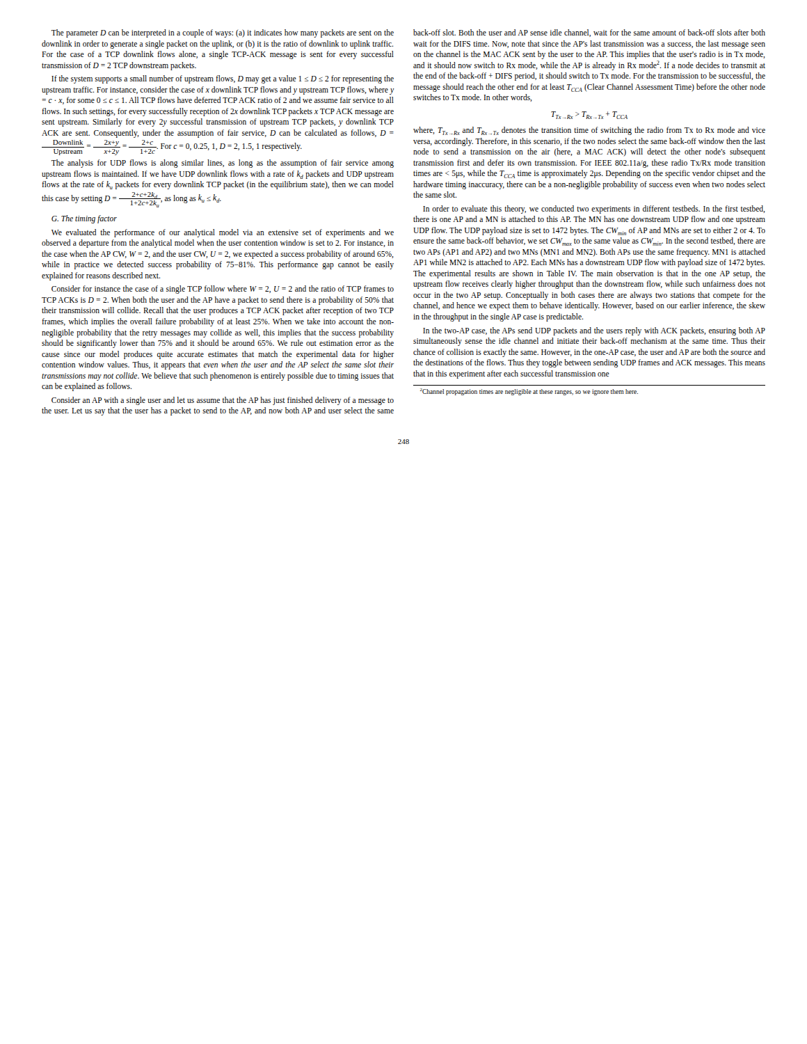The parameter D can be interpreted in a couple of ways: (a) it indicates how many packets are sent on the downlink in order to generate a single packet on the uplink, or (b) it is the ratio of downlink to uplink traffic. For the case of a TCP downlink flows alone, a single TCP-ACK message is sent for every successful transmission of D = 2 TCP downstream packets.
If the system supports a small number of upstream flows, D may get a value 1 ≤ D ≤ 2 for representing the upstream traffic. For instance, consider the case of x downlink TCP flows and y upstream TCP flows, where y = c · x, for some 0 ≤ c ≤ 1. All TCP flows have deferred TCP ACK ratio of 2 and we assume fair service to all flows. In such settings, for every successfully reception of 2x downlink TCP packets x TCP ACK message are sent upstream. Similarly for every 2y successful transmission of upstream TCP packets, y downlink TCP ACK are sent. Consequently, under the assumption of fair service, D can be calculated as follows, D = Downlink Upstream = 2x+y x+2y = 2+c 1+2c. For c = 0, 0.25, 1, D = 2, 1.5, 1 respectively.
The analysis for UDP flows is along similar lines, as long as the assumption of fair service among upstream flows is maintained. If we have UDP downlink flows with a rate of kd packets and UDP upstream flows at the rate of ku packets for every downlink TCP packet (in the equilibrium state), then we can model this case by setting D = 2+c+2kd 1+2c+2ku, as long as ku ≤ kd.
G. The timing factor
We evaluated the performance of our analytical model via an extensive set of experiments and we observed a departure from the analytical model when the user contention window is set to 2. For instance, in the case when the AP CW, W = 2, and the user CW, U = 2, we expected a success probability of around 65%, while in practice we detected success probability of 75−81%. This performance gap cannot be easily explained for reasons described next.
Consider for instance the case of a single TCP follow where W = 2, U = 2 and the ratio of TCP frames to TCP ACKs is D = 2. When both the user and the AP have a packet to send there is a probability of 50% that their transmission will collide. Recall that the user produces a TCP ACK packet after reception of two TCP frames, which implies the overall failure probability of at least 25%. When we take into account the non-negligible probability that the retry messages may collide as well, this implies that the success probability should be significantly lower than 75% and it should be around 65%. We rule out estimation error as the cause since our model produces quite accurate estimates that match the experimental data for higher contention window values. Thus, it appears that even when the user and the AP select the same slot their transmissions may not collide. We believe that such phenomenon is entirely possible due to timing issues that can be explained as follows.
Consider an AP with a single user and let us assume that the AP has just finished delivery of a message to the user. Let us say that the user has a packet to send to the AP, and now both AP and user select the same back-off slot. Both the user and AP sense idle channel, wait for the same amount of back-off slots after both wait for the DIFS time. Now, note that since the AP's last transmission was a success, the last message seen on the channel is the MAC ACK sent by the user to the AP. This implies that the user's radio is in Tx mode, and it should now switch to Rx mode, while the AP is already in Rx mode2. If a node decides to transmit at the end of the back-off + DIFS period, it should switch to Tx mode. For the transmission to be successful, the message should reach the other end for at least TCCA (Clear Channel Assessment Time) before the other node switches to Tx mode. In other words,
TTx→Rx > TRx→Tx + TCCA
where, TTx→Rx and TRx→Tx denotes the transition time of switching the radio from Tx to Rx mode and vice versa, accordingly. Therefore, in this scenario, if the two nodes select the same back-off window then the last node to send a transmission on the air (here, a MAC ACK) will detect the other node's subsequent transmission first and defer its own transmission. For IEEE 802.11a/g, these radio Tx/Rx mode transition times are < 5μs, while the TCCA time is approximately 2μs. Depending on the specific vendor chipset and the hardware timing inaccuracy, there can be a non-negligible probability of success even when two nodes select the same slot.
In order to evaluate this theory, we conducted two experiments in different testbeds. In the first testbed, there is one AP and a MN is attached to this AP. The MN has one downstream UDP flow and one upstream UDP flow. The UDP payload size is set to 1472 bytes. The CWmin of AP and MNs are set to either 2 or 4. To ensure the same back-off behavior, we set CWmax to the same value as CWmin. In the second testbed, there are two APs (AP1 and AP2) and two MNs (MN1 and MN2). Both APs use the same frequency. MN1 is attached AP1 while MN2 is attached to AP2. Each MNs has a downstream UDP flow with payload size of 1472 bytes. The experimental results are shown in Table IV. The main observation is that in the one AP setup, the upstream flow receives clearly higher throughput than the downstream flow, while such unfairness does not occur in the two AP setup. Conceptually in both cases there are always two stations that compete for the channel, and hence we expect them to behave identically. However, based on our earlier inference, the skew in the throughput in the single AP case is predictable.
In the two-AP case, the APs send UDP packets and the users reply with ACK packets, ensuring both AP simultaneously sense the idle channel and initiate their back-off mechanism at the same time. Thus their chance of collision is exactly the same. However, in the one-AP case, the user and AP are both the source and the destinations of the flows. Thus they toggle between sending UDP frames and ACK messages. This means that in this experiment after each successful transmission one
2Channel propagation times are negligible at these ranges, so we ignore them here.
248